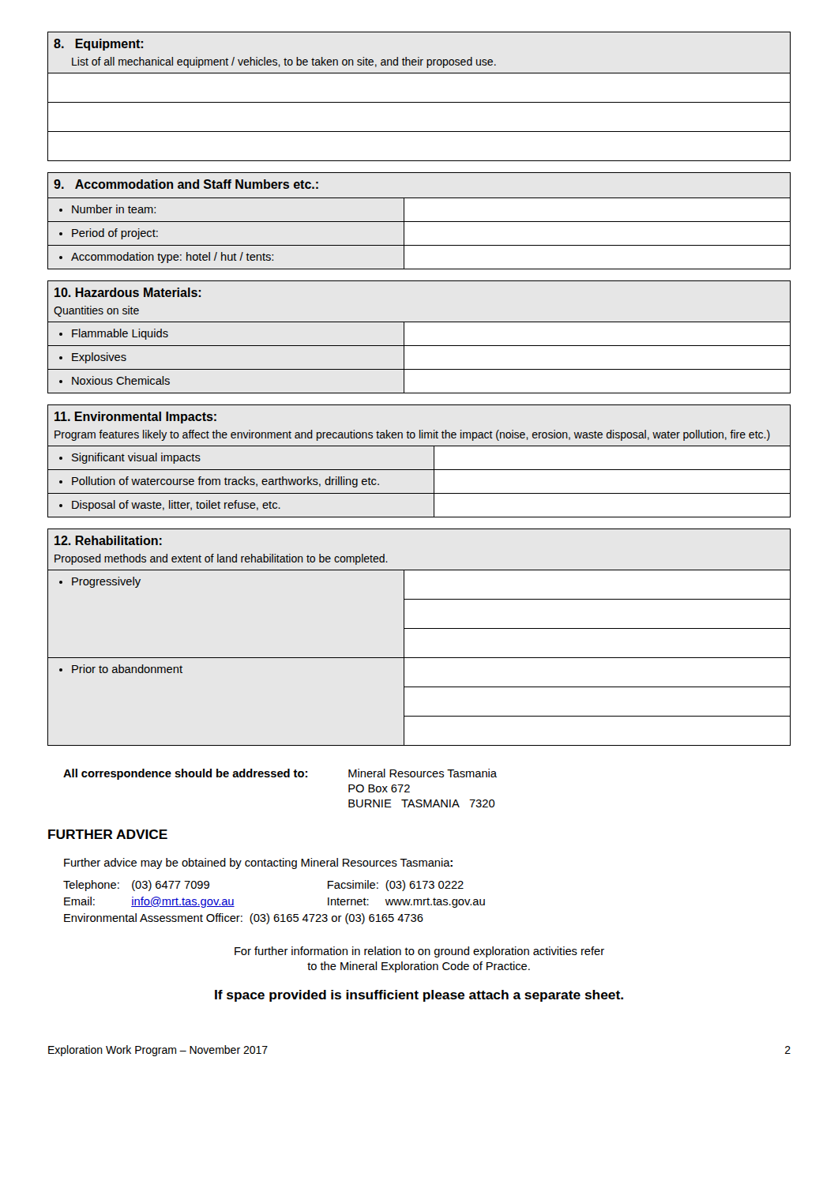| 8. Equipment: List of all mechanical equipment / vehicles, to be taken on site, and their proposed use. |
| 9. Accommodation and Staff Numbers etc.: |
| Number in team: | |
| Period of project: | |
| Accommodation type: hotel / hut / tents: | |
| 10. Hazardous Materials: Quantities on site |
| Flammable Liquids | |
| Explosives | |
| Noxious Chemicals | |
| 11. Environmental Impacts: Program features likely to affect the environment and precautions taken to limit the impact (noise, erosion, waste disposal, water pollution, fire etc.) |
| Significant visual impacts | |
| Pollution of watercourse from tracks, earthworks, drilling etc. | |
| Disposal of waste, litter, toilet refuse, etc. | |
| 12. Rehabilitation: Proposed methods and extent of land rehabilitation to be completed. |
| Progressively | |
| Prior to abandonment | |
| All correspondence should be addressed to: | Mineral Resources Tasmania PO Box 672 BURNIE TASMANIA 7320 |
FURTHER ADVICE
Further advice may be obtained by contacting Mineral Resources Tasmania:
| Telephone: | (03) 6477 7099 | | Facsimile: | (03) 6173 0222 |
| Email: | info@mrt.tas.gov.au | | Internet: | www.mrt.tas.gov.au |
| Environmental Assessment Officer: | (03) 6165 4723 or (03) 6165 4736 |
For further information in relation to on ground exploration activities refer
to the Mineral Exploration Code of Practice.
If space provided is insufficient please attach a separate sheet.
Exploration Work Program – November 2017 2